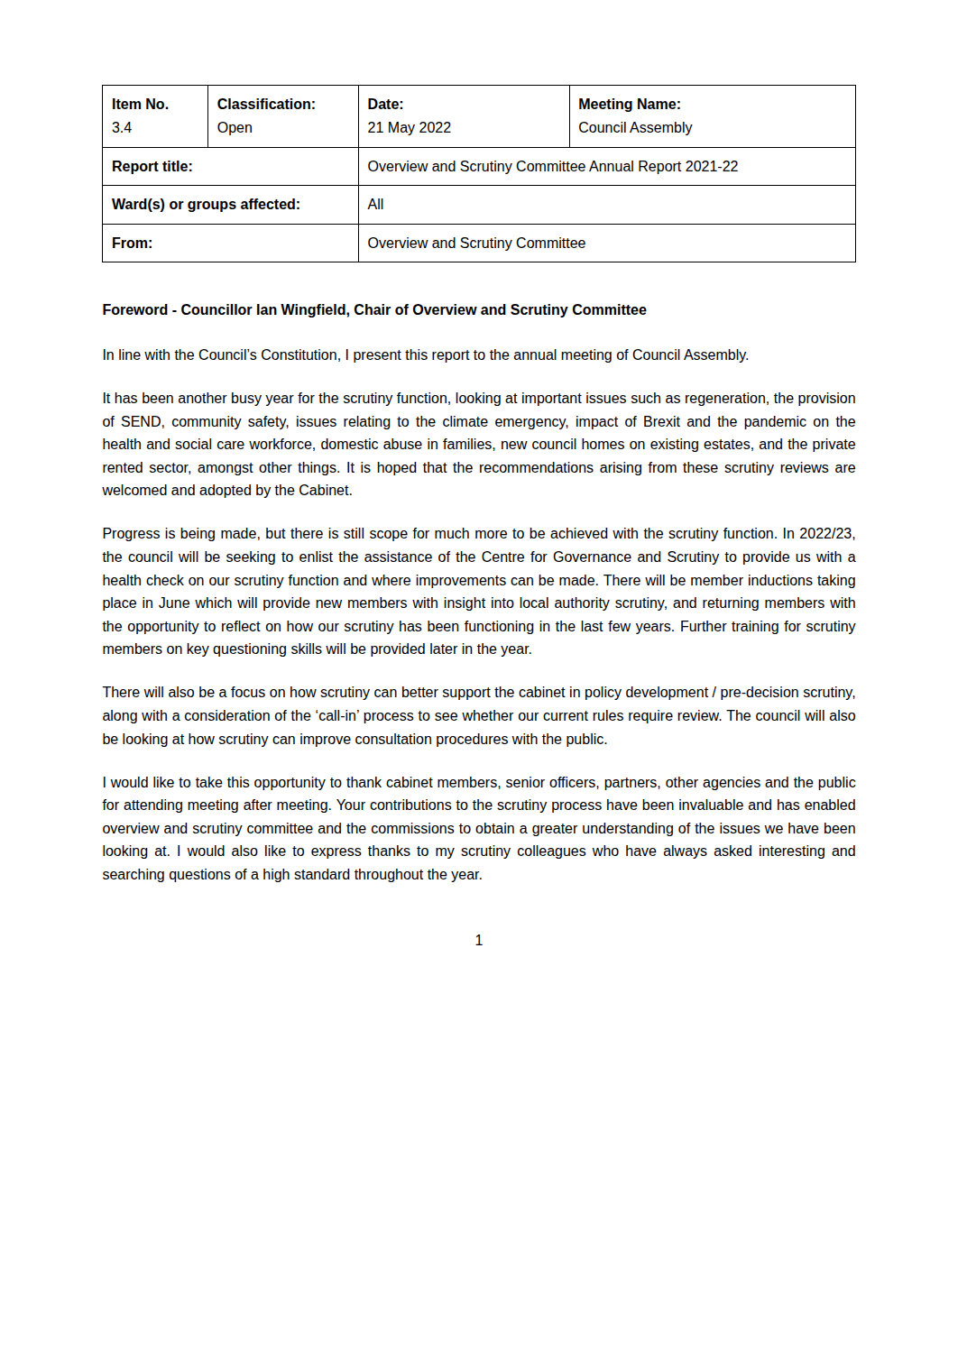| Item No. 3.4 | Classification: Open | Date: 21 May 2022 | Meeting Name: Council Assembly |
| Report title: | Overview and Scrutiny Committee Annual Report 2021-22 |
| Ward(s) or groups affected: | All |
| From: | Overview and Scrutiny Committee |
Foreword - Councillor Ian Wingfield, Chair of Overview and Scrutiny Committee
In line with the Council’s Constitution, I present this report to the annual meeting of Council Assembly.
It has been another busy year for the scrutiny function, looking at important issues such as regeneration, the provision of SEND, community safety, issues relating to the climate emergency, impact of Brexit and the pandemic on the health and social care workforce, domestic abuse in families, new council homes on existing estates, and the private rented sector, amongst other things. It is hoped that the recommendations arising from these scrutiny reviews are welcomed and adopted by the Cabinet.
Progress is being made, but there is still scope for much more to be achieved with the scrutiny function. In 2022/23, the council will be seeking to enlist the assistance of the Centre for Governance and Scrutiny to provide us with a health check on our scrutiny function and where improvements can be made. There will be member inductions taking place in June which will provide new members with insight into local authority scrutiny, and returning members with the opportunity to reflect on how our scrutiny has been functioning in the last few years. Further training for scrutiny members on key questioning skills will be provided later in the year.
There will also be a focus on how scrutiny can better support the cabinet in policy development / pre-decision scrutiny, along with a consideration of the ‘call-in’ process to see whether our current rules require review. The council will also be looking at how scrutiny can improve consultation procedures with the public.
I would like to take this opportunity to thank cabinet members, senior officers, partners, other agencies and the public for attending meeting after meeting. Your contributions to the scrutiny process have been invaluable and has enabled overview and scrutiny committee and the commissions to obtain a greater understanding of the issues we have been looking at. I would also like to express thanks to my scrutiny colleagues who have always asked interesting and searching questions of a high standard throughout the year.
1